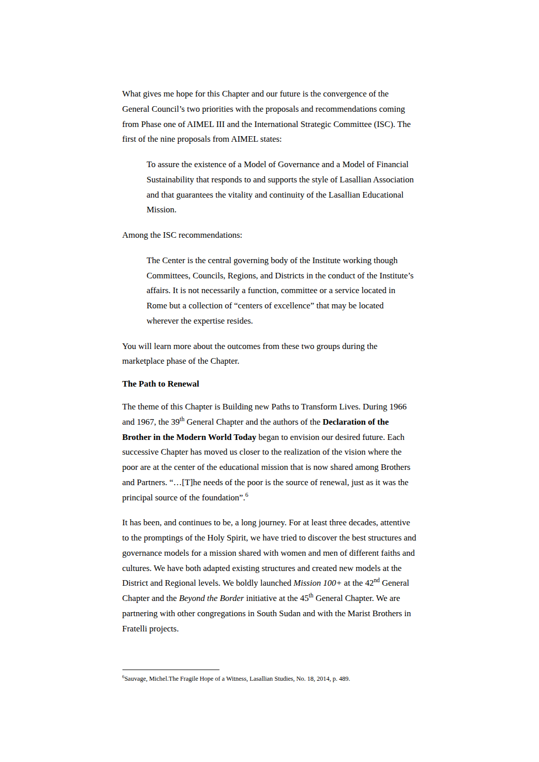What gives me hope for this Chapter and our future is the convergence of the General Council’s two priorities with the proposals and recommendations coming from Phase one of AIMEL III and the International Strategic Committee (ISC). The first of the nine proposals from AIMEL states:
To assure the existence of a Model of Governance and a Model of Financial Sustainability that responds to and supports the style of Lasallian Association and that guarantees the vitality and continuity of the Lasallian Educational Mission.
Among the ISC recommendations:
The Center is the central governing body of the Institute working though Committees, Councils, Regions, and Districts in the conduct of the Institute’s affairs. It is not necessarily a function, committee or a service located in Rome but a collection of “centers of excellence” that may be located wherever the expertise resides.
You will learn more about the outcomes from these two groups during the marketplace phase of the Chapter.
The Path to Renewal
The theme of this Chapter is Building new Paths to Transform Lives. During 1966 and 1967, the 39th General Chapter and the authors of the Declaration of the Brother in the Modern World Today began to envision our desired future. Each successive Chapter has moved us closer to the realization of the vision where the poor are at the center of the educational mission that is now shared among Brothers and Partners. “…[T]he needs of the poor is the source of renewal, just as it was the principal source of the foundation”.6
It has been, and continues to be, a long journey. For at least three decades, attentive to the promptings of the Holy Spirit, we have tried to discover the best structures and governance models for a mission shared with women and men of different faiths and cultures. We have both adapted existing structures and created new models at the District and Regional levels. We boldly launched Mission 100+ at the 42nd General Chapter and the Beyond the Border initiative at the 45th General Chapter. We are partnering with other congregations in South Sudan and with the Marist Brothers in Fratelli projects.
6Sauvage, Michel.The Fragile Hope of a Witness, Lasallian Studies, No. 18, 2014, p. 489.